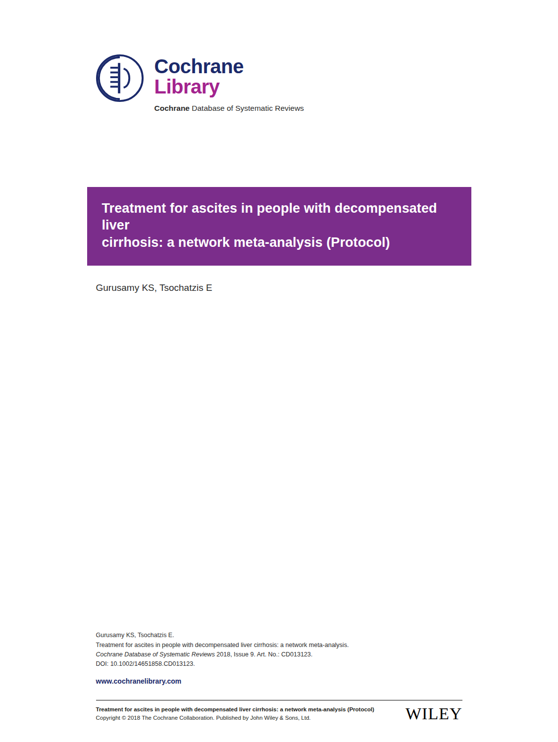Cochrane
Library
Cochrane Database of Systematic Reviews
Treatment for ascites in people with decompensated liver
cirrhosis: a network meta-analysis (Protocol)
Gurusamy KS, Tsochatzis E
Gurusamy KS, Tsochatzis E.
Treatment for ascites in people with decompensated liver cirrhosis: a network meta-analysis.
Cochrane Database of Systematic Reviews 2018, Issue 9. Art. No.: CD013123.
DOI: 10.1002/14651858.CD013123. www.cochranelibrary.com
Treatment for ascites in people with decompensated liver cirrhosis: a network meta-analysis (Protocol)
Copyright © 2018 The Cochrane Collaboration. Published by John Wiley & Sons, Ltd.
WILEY